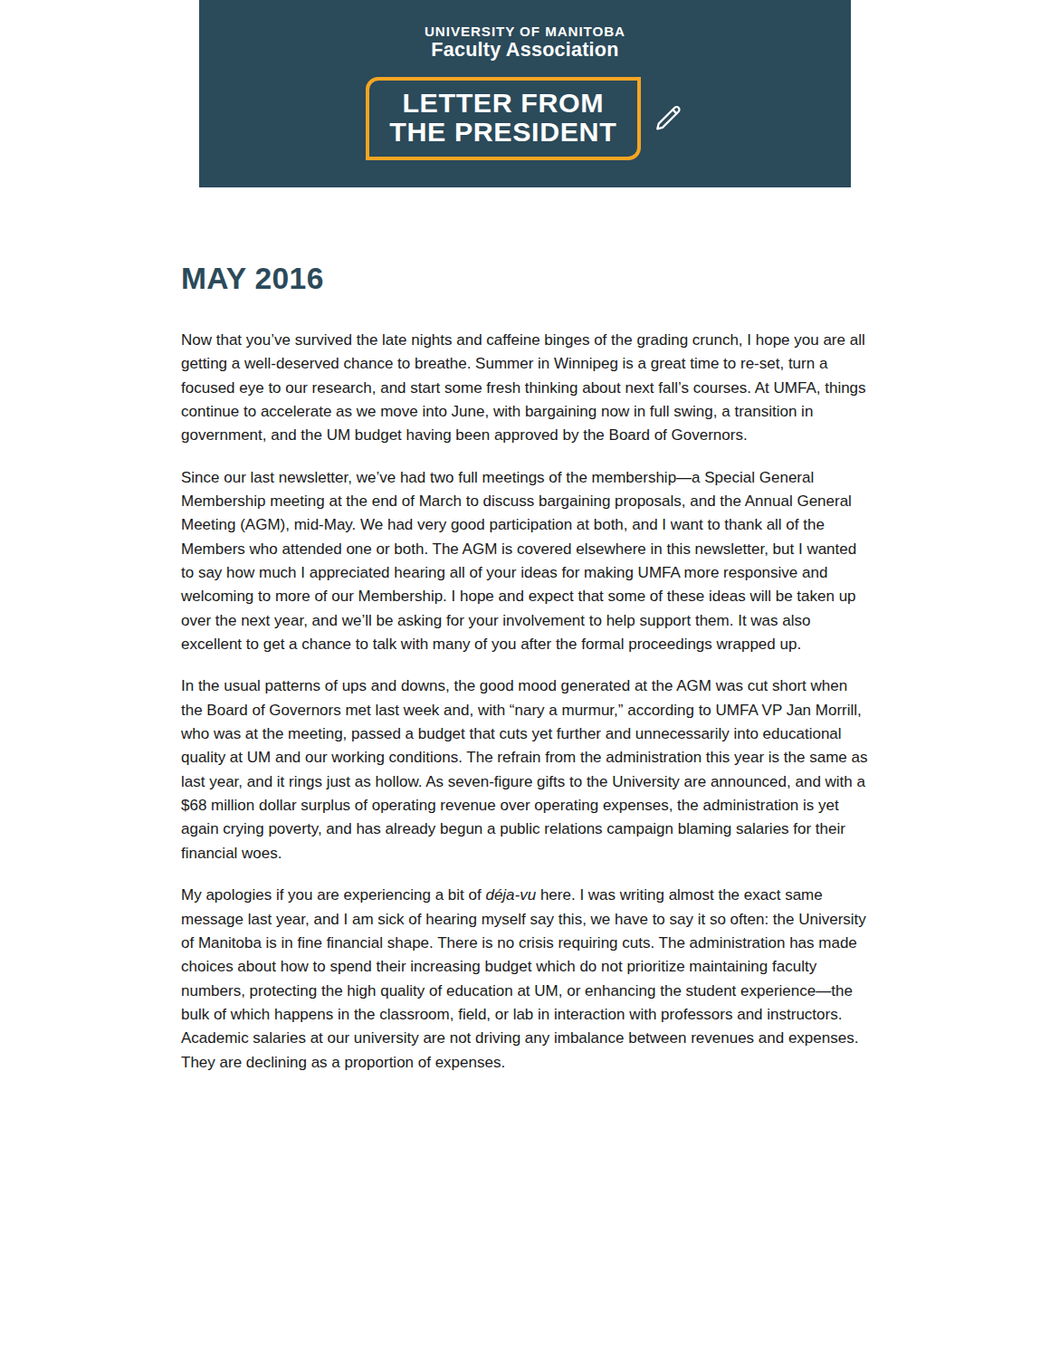University of Manitoba Faculty Association
Letter from the President
MAY 2016
Now that you’ve survived the late nights and caffeine binges of the grading crunch, I hope you are all getting a well-deserved chance to breathe. Summer in Winnipeg is a great time to re-set, turn a focused eye to our research, and start some fresh thinking about next fall’s courses. At UMFA, things continue to accelerate as we move into June, with bargaining now in full swing, a transition in government, and the UM budget having been approved by the Board of Governors.
Since our last newsletter, we’ve had two full meetings of the membership—a Special General Membership meeting at the end of March to discuss bargaining proposals, and the Annual General Meeting (AGM), mid-May. We had very good participation at both, and I want to thank all of the Members who attended one or both. The AGM is covered elsewhere in this newsletter, but I wanted to say how much I appreciated hearing all of your ideas for making UMFA more responsive and welcoming to more of our Membership. I hope and expect that some of these ideas will be taken up over the next year, and we’ll be asking for your involvement to help support them. It was also excellent to get a chance to talk with many of you after the formal proceedings wrapped up.
In the usual patterns of ups and downs, the good mood generated at the AGM was cut short when the Board of Governors met last week and, with “nary a murmur,” according to UMFA VP Jan Morrill, who was at the meeting, passed a budget that cuts yet further and unnecessarily into educational quality at UM and our working conditions. The refrain from the administration this year is the same as last year, and it rings just as hollow. As seven-figure gifts to the University are announced, and with a $68 million dollar surplus of operating revenue over operating expenses, the administration is yet again crying poverty, and has already begun a public relations campaign blaming salaries for their financial woes.
My apologies if you are experiencing a bit of déja-vu here. I was writing almost the exact same message last year, and I am sick of hearing myself say this, we have to say it so often: the University of Manitoba is in fine financial shape. There is no crisis requiring cuts. The administration has made choices about how to spend their increasing budget which do not prioritize maintaining faculty numbers, protecting the high quality of education at UM, or enhancing the student experience—the bulk of which happens in the classroom, field, or lab in interaction with professors and instructors. Academic salaries at our university are not driving any imbalance between revenues and expenses. They are declining as a proportion of expenses.